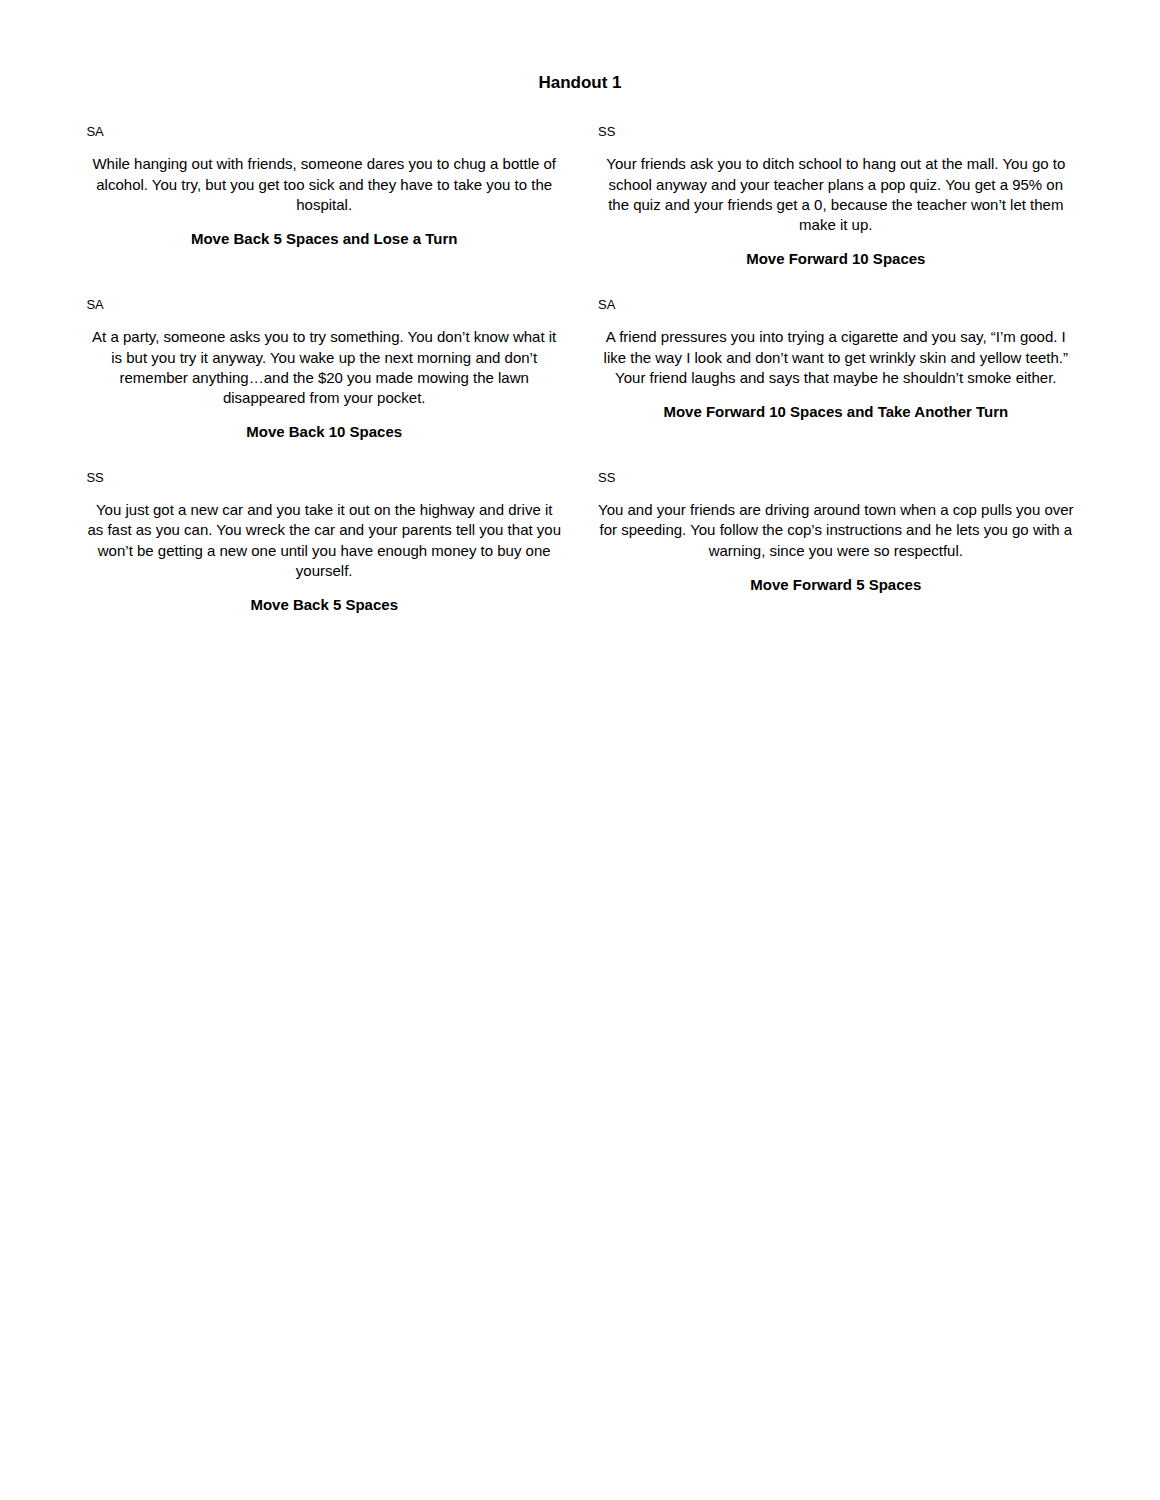Handout 1
| SA While hanging out with friends, someone dares you to chug a bottle of alcohol. You try, but you get too sick and they have to take you to the hospital. Move Back 5 Spaces and Lose a Turn | SS Your friends ask you to ditch school to hang out at the mall. You go to school anyway and your teacher plans a pop quiz. You get a 95% on the quiz and your friends get a 0, because the teacher won’t let them make it up. Move Forward 10 Spaces |
| SA At a party, someone asks you to try something. You don’t know what it is but you try it anyway. You wake up the next morning and don’t remember anything…and the $20 you made mowing the lawn disappeared from your pocket. Move Back 10 Spaces | SA A friend pressures you into trying a cigarette and you say, “I’m good. I like the way I look and don’t want to get wrinkly skin and yellow teeth.” Your friend laughs and says that maybe he shouldn’t smoke either. Move Forward 10 Spaces and Take Another Turn |
| SS You just got a new car and you take it out on the highway and drive it as fast as you can. You wreck the car and your parents tell you that you won’t be getting a new one until you have enough money to buy one yourself. Move Back 5 Spaces | SS You and your friends are driving around town when a cop pulls you over for speeding. You follow the cop’s instructions and he lets you go with a warning, since you were so respectful. Move Forward 5 Spaces |